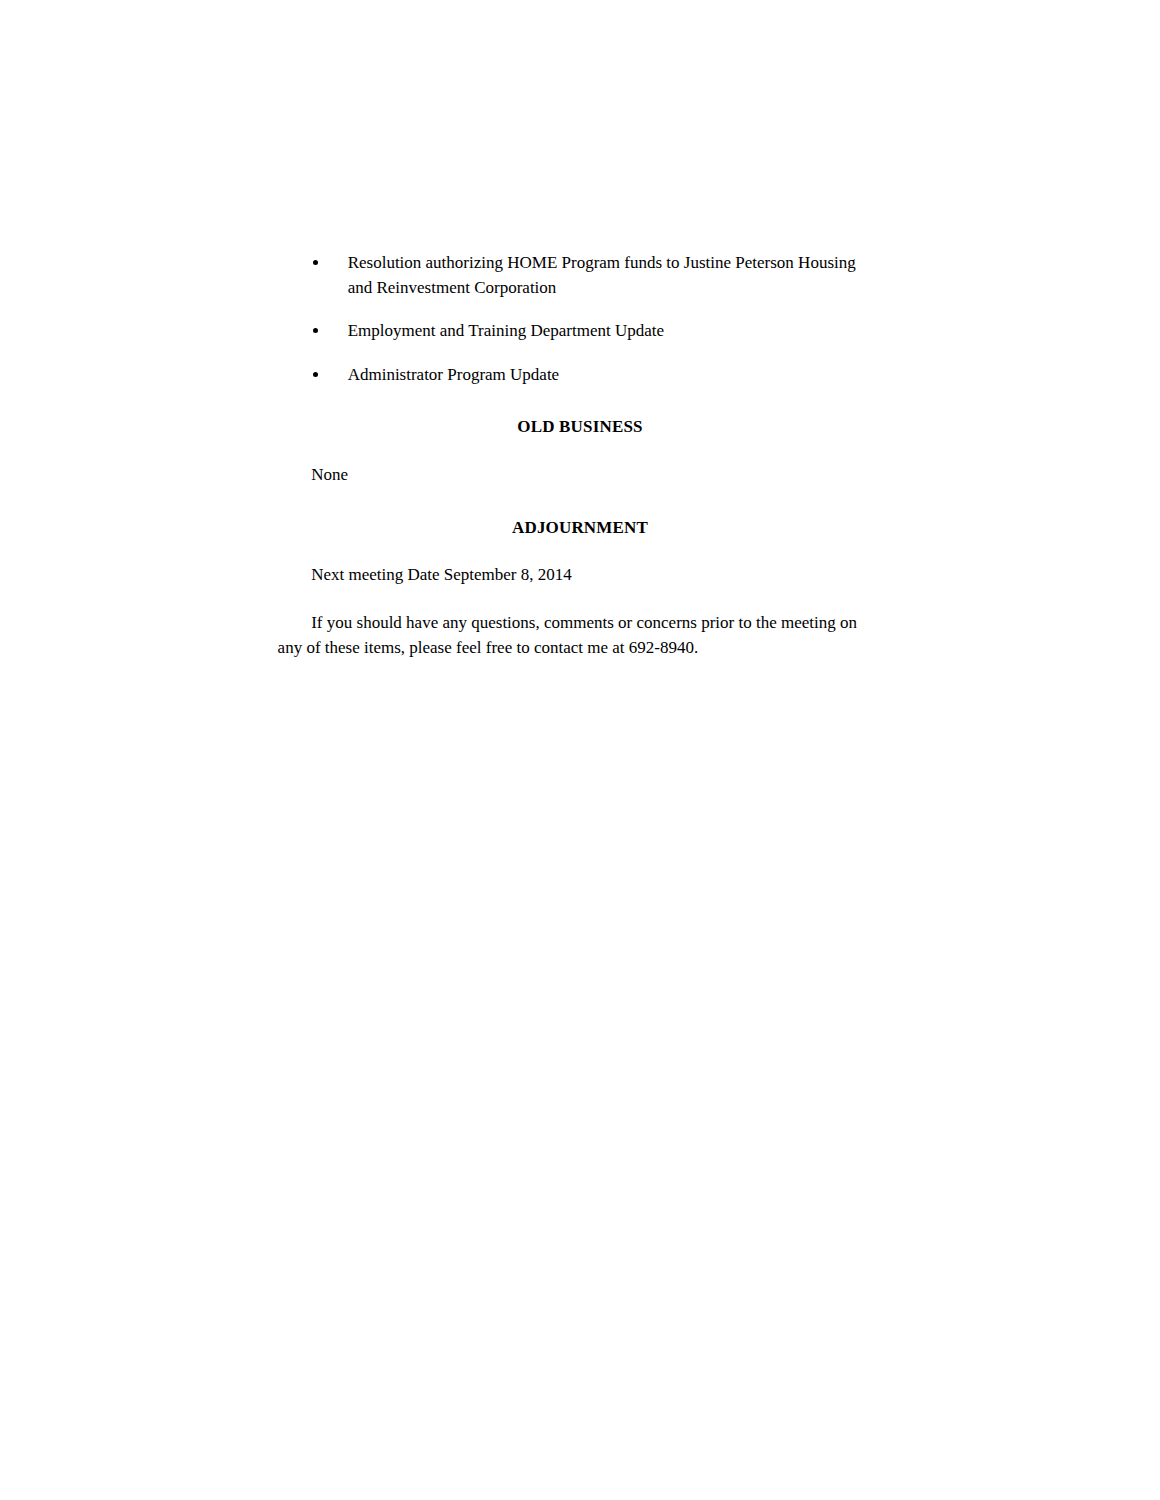Resolution authorizing HOME Program funds to Justine Peterson Housing and Reinvestment Corporation
Employment and Training Department Update
Administrator Program Update
OLD BUSINESS
None
ADJOURNMENT
Next meeting Date September 8, 2014
If you should have any questions, comments or concerns prior to the meeting on any of these items, please feel free to contact me at 692-8940.